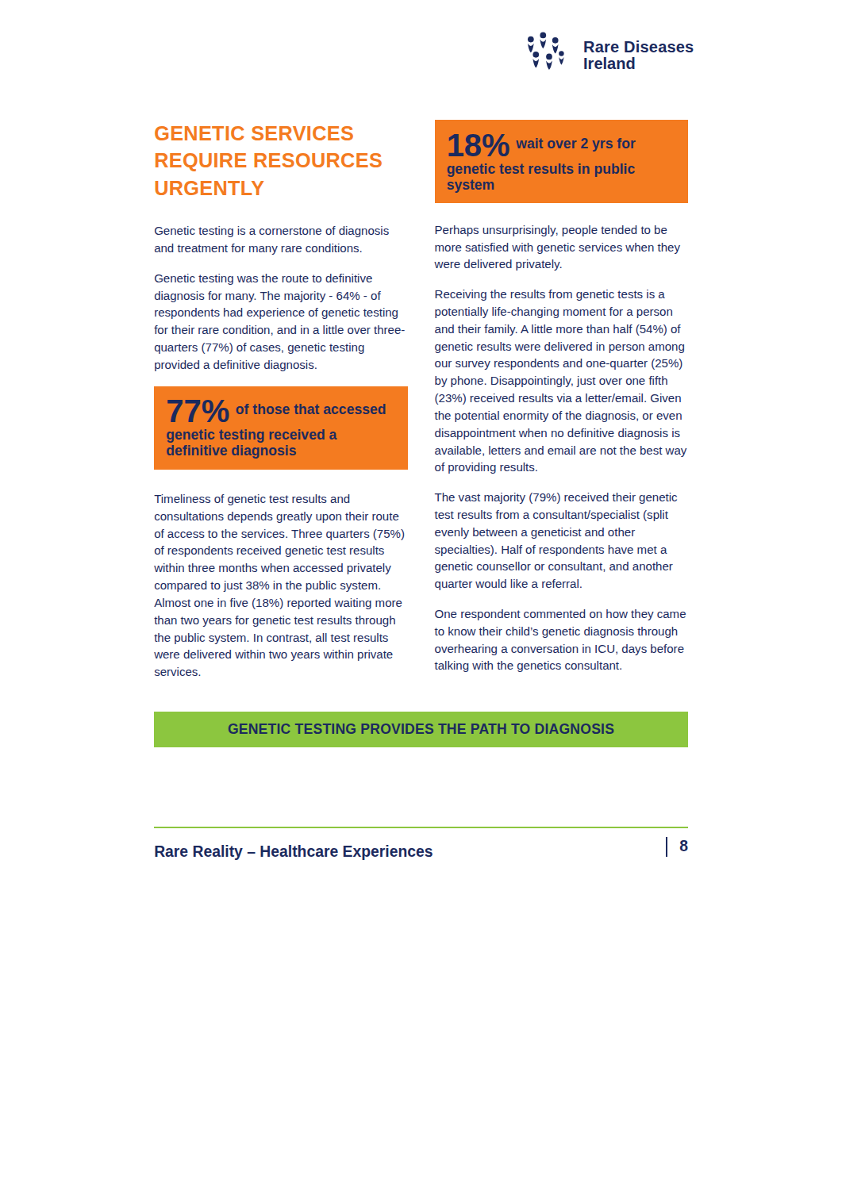Rare Diseases
Ireland
GENETIC SERVICES REQUIRE RESOURCES URGENTLY
Genetic testing is a cornerstone of diagnosis and treatment for many rare conditions.
Genetic testing was the route to definitive diagnosis for many. The majority - 64% - of respondents had experience of genetic testing for their rare condition, and in a little over three-quarters (77%) of cases, genetic testing provided a definitive diagnosis.
77% of those that accessed genetic testing received a definitive diagnosis
Timeliness of genetic test results and consultations depends greatly upon their route of access to the services. Three quarters (75%) of respondents received genetic test results within three months when accessed privately compared to just 38% in the public system. Almost one in five (18%) reported waiting more than two years for genetic test results through the public system. In contrast, all test results were delivered within two years within private services.
18% wait over 2 yrs for genetic test results in public system
Perhaps unsurprisingly, people tended to be more satisfied with genetic services when they were delivered privately.
Receiving the results from genetic tests is a potentially life-changing moment for a person and their family. A little more than half (54%) of genetic results were delivered in person among our survey respondents and one-quarter (25%) by phone. Disappointingly, just over one fifth (23%) received results via a letter/email. Given the potential enormity of the diagnosis, or even disappointment when no definitive diagnosis is available, letters and email are not the best way of providing results.
The vast majority (79%) received their genetic test results from a consultant/specialist (split evenly between a geneticist and other specialties). Half of respondents have met a genetic counsellor or consultant, and another quarter would like a referral.
One respondent commented on how they came to know their child’s genetic diagnosis through overhearing a conversation in ICU, days before talking with the genetics consultant.
GENETIC TESTING PROVIDES THE PATH TO DIAGNOSIS
Rare Reality – Healthcare Experiences
8